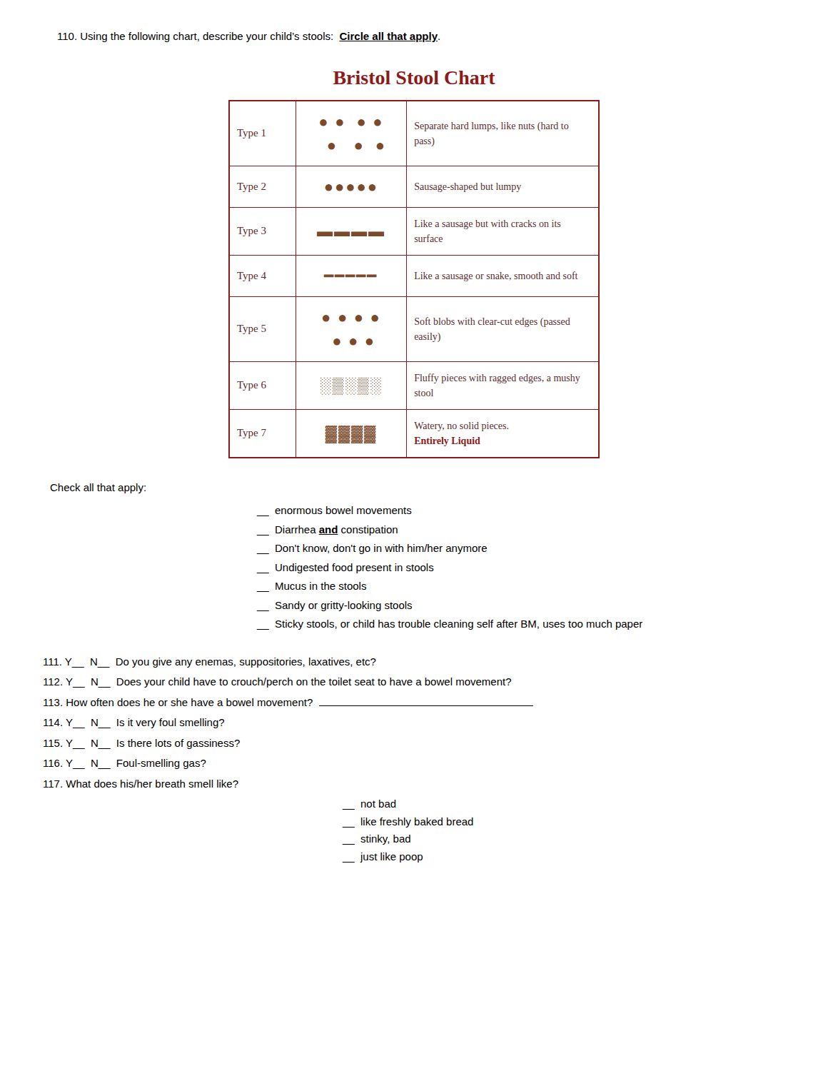110. Using the following chart, describe your child’s stools: Circle all that apply.
Bristol Stool Chart
| Type 1 | ● ● ● ● ● ● ● | Separate hard lumps, like nuts (hard to pass) |
| Type 2 | ●●●●● | Sausage-shaped but lumpy |
| Type 3 | ▬▬▬▬ | Like a sausage but with cracks on its surface |
| Type 4 | ━━━━━ | Like a sausage or snake, smooth and soft |
| Type 5 | ● ● ● ● ● ● ● | Soft blobs with clear-cut edges (passed easily) |
| Type 6 | ░▒░▒░ | Fluffy pieces with ragged edges, a mushy stool |
| Type 7 | ▓▓▓▓ | Watery, no solid pieces. Entirely Liquid |
Check all that apply:
__ enormous bowel movements
__ Diarrhea and constipation
__ Don't know, don't go in with him/her anymore
__ Undigested food present in stools
__ Mucus in the stools
__ Sandy or gritty-looking stools
__ Sticky stools, or child has trouble cleaning self after BM, uses too much paper
111. Y__ N__ Do you give any enemas, suppositories, laxatives, etc?
112. Y__ N__ Does your child have to crouch/perch on the toilet seat to have a bowel movement?
113. How often does he or she have a bowel movement?
114. Y__ N__ Is it very foul smelling?
115. Y__ N__ Is there lots of gassiness?
116. Y__ N__ Foul-smelling gas?
117. What does his/her breath smell like?
__ not bad
__ like freshly baked bread
__ stinky, bad
__ just like poop